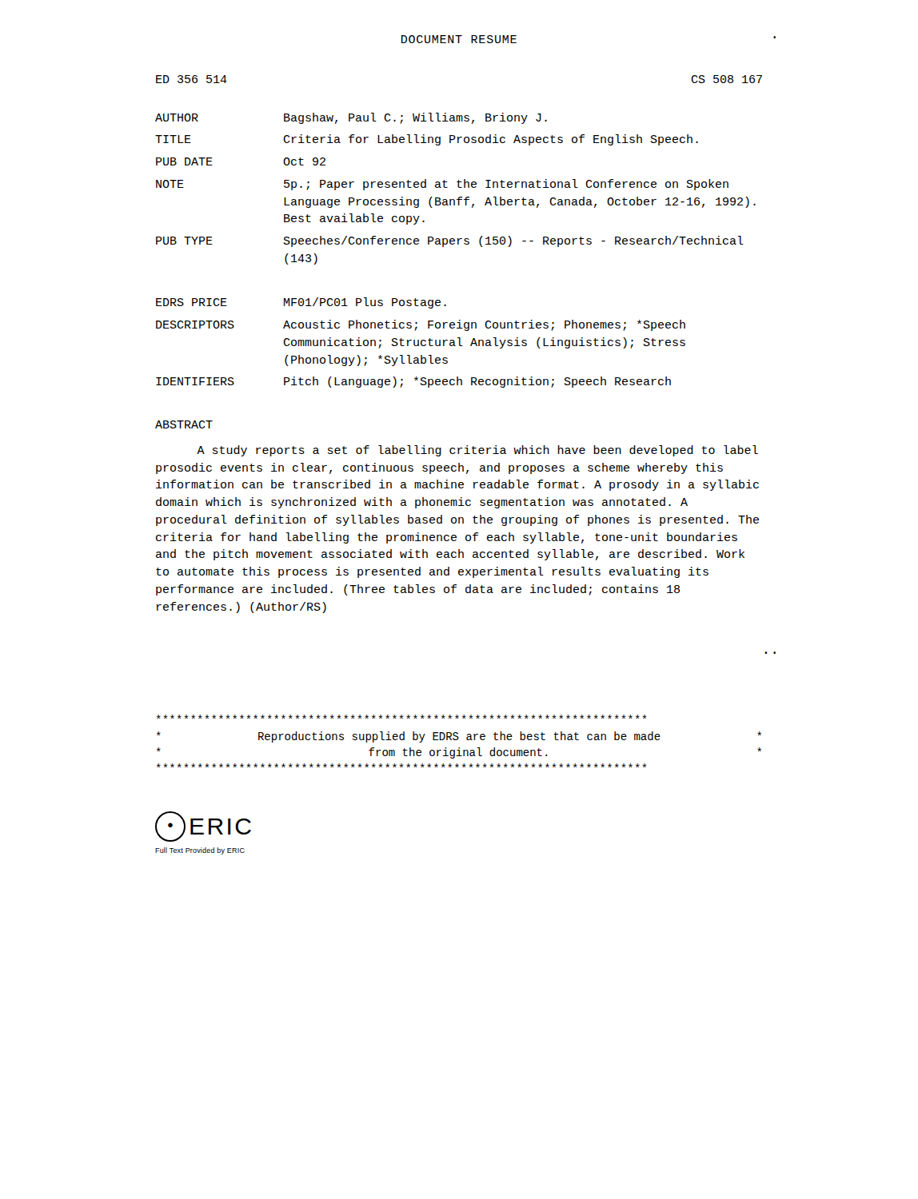.
DOCUMENT RESUME
ED 356 514 CS 508 167
| AUTHOR | Bagshaw, Paul C.; Williams, Briony J. |
| TITLE | Criteria for Labelling Prosodic Aspects of English Speech. |
| PUB DATE | Oct 92 |
| NOTE | 5p.; Paper presented at the International Conference on Spoken Language Processing (Banff, Alberta, Canada, October 12-16, 1992). Best available copy. |
| PUB TYPE | Speeches/Conference Papers (150) -- Reports - Research/Technical (143) |
| EDRS PRICE | MF01/PC01 Plus Postage. |
| DESCRIPTORS | Acoustic Phonetics; Foreign Countries; Phonemes; *Speech Communication; Structural Analysis (Linguistics); Stress (Phonology); *Syllables |
| IDENTIFIERS | Pitch (Language); *Speech Recognition; Speech Research |
ABSTRACT
A study reports a set of labelling criteria which have been developed to label prosodic events in clear, continuous speech, and proposes a scheme whereby this information can be transcribed in a machine readable format. A prosody in a syllabic domain which is synchronized with a phonemic segmentation was annotated. A procedural definition of syllables based on the grouping of phones is presented. The criteria for hand labelling the prominence of each syllable, tone-unit boundaries and the pitch movement associated with each accented syllable, are described. Work to automate this process is presented and experimental results evaluating its performance are included. (Three tables of data are included; contains 18 references.) (Author/RS)
..
***********************************************************************
* Reproductions supplied by EDRS are the best that can be made *
* from the original document. *
***********************************************************************
●ERIC
Full Text Provided by ERIC